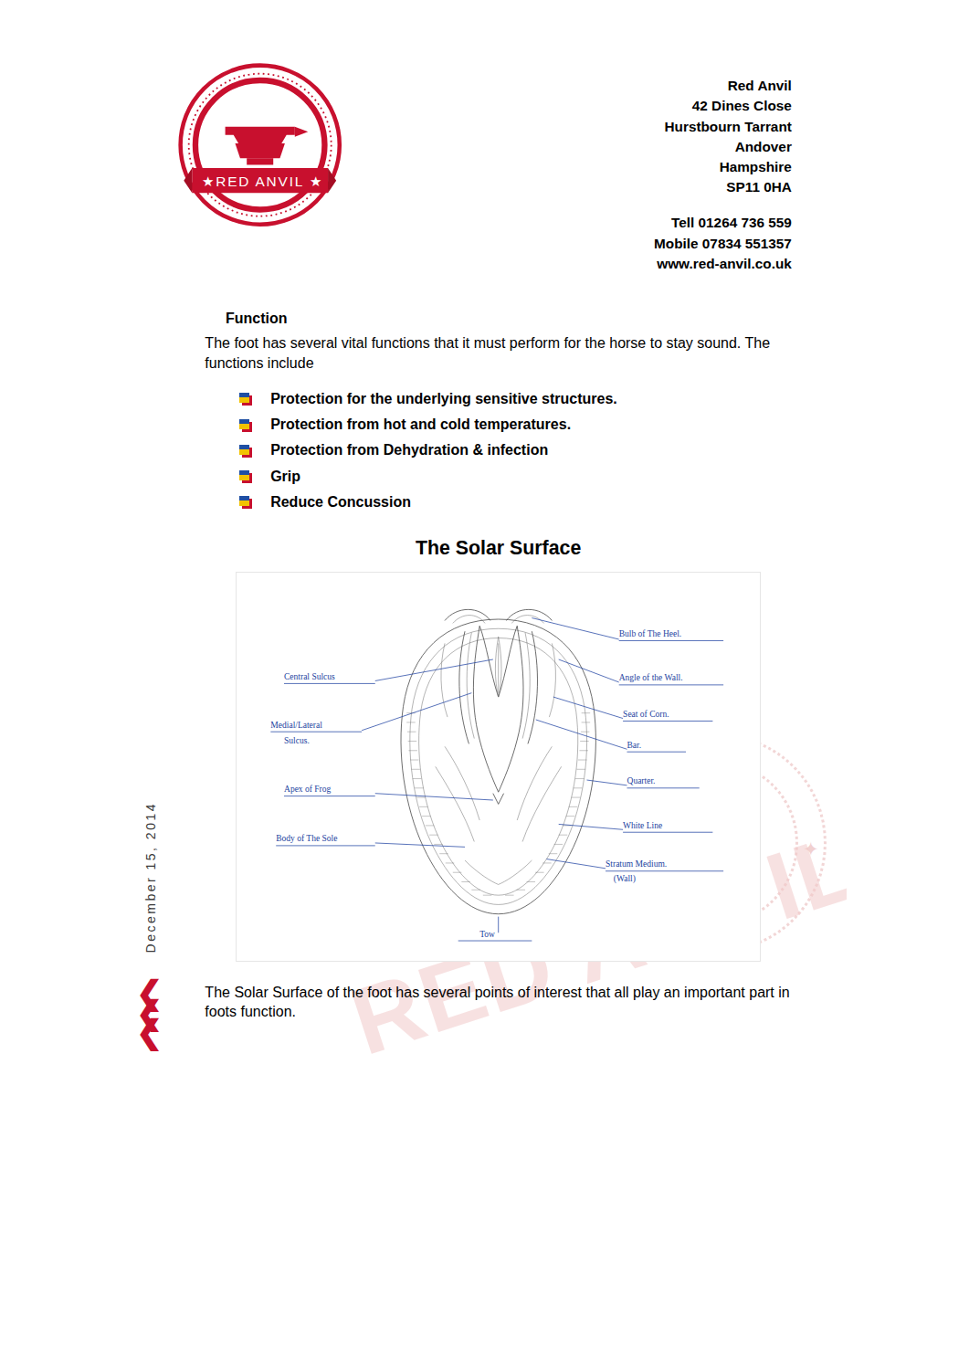✦
✦
✦
RED ANVIL
RED ANVIL ★ ★
Red Anvil
42 Dines Close
Hurstbourn Tarrant
Andover
Hampshire
SP11 0HA
Tell 01264 736 559
Mobile 07834 551357
www.red-anvil.co.uk
December 15, 2014
❮
❮
❮
Function
The foot has several vital functions that it must perform for the horse to stay sound. The functions include
Protection for the underlying sensitive structures.
Protection from hot and cold temperatures.
Protection from Dehydration & infection
Grip
Reduce Concussion
The Solar Surface
Central Sulcus Medial/Lateral Sulcus. Apex of Frog Body of The Sole Bulb of The Heel. Angle of the Wall. Seat of Corn. Bar. Quarter. White Line Stratum Medium. (Wall) Tow
The Solar Surface of the foot has several points of interest that all play an important part in foots function.